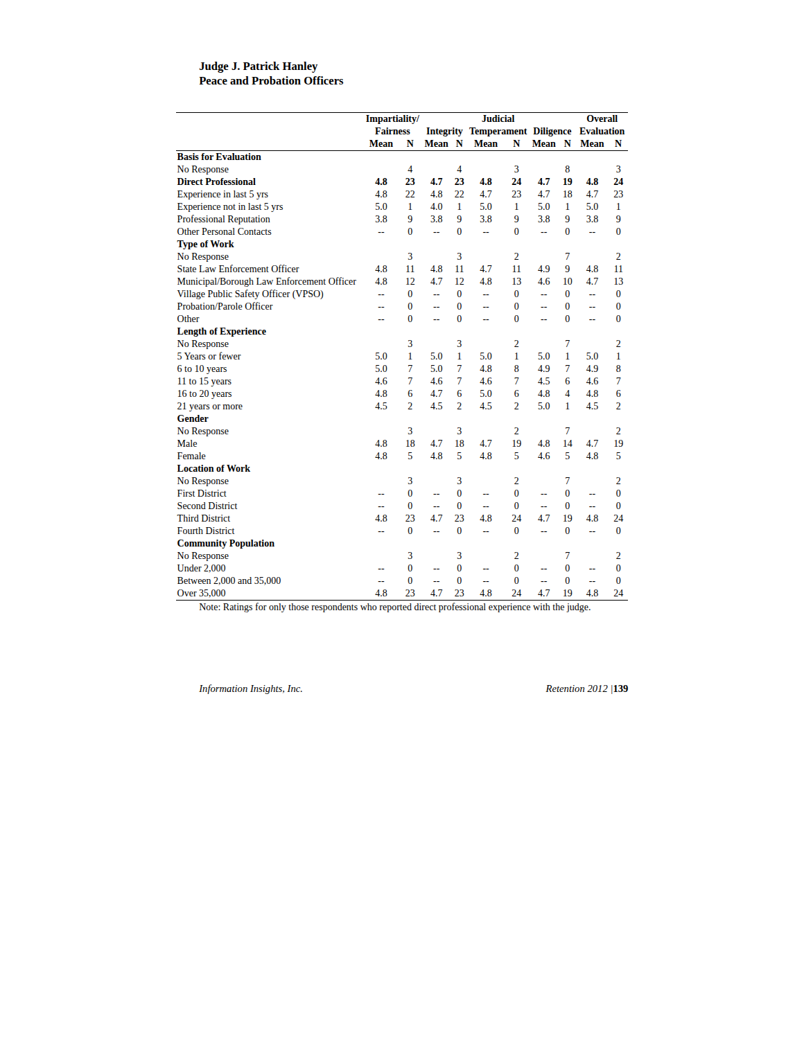Judge J. Patrick Hanley Peace and Probation Officers
| | Impartiality/ | | Judicial | | Overall |
| --- | --- | --- | --- | --- | --- |
| | Fairness | Integrity | Temperament | Diligence | Evaluation |
| | Mean | N | Mean | N | Mean | N | Mean | N | Mean | N |
| Basis for Evaluation | | | | | | | | | | |
| No Response | | 4 | | 4 | | 3 | | 8 | | 3 |
| Direct Professional | 4.8 | 23 | 4.7 | 23 | 4.8 | 24 | 4.7 | 19 | 4.8 | 24 |
| Experience in last 5 yrs | 4.8 | 22 | 4.8 | 22 | 4.7 | 23 | 4.7 | 18 | 4.7 | 23 |
| Experience not in last 5 yrs | 5.0 | 1 | 4.0 | 1 | 5.0 | 1 | 5.0 | 1 | 5.0 | 1 |
| Professional Reputation | 3.8 | 9 | 3.8 | 9 | 3.8 | 9 | 3.8 | 9 | 3.8 | 9 |
| Other Personal Contacts | -- | 0 | -- | 0 | -- | 0 | -- | 0 | -- | 0 |
| Type of Work | | | | | | | | | | |
| No Response | | 3 | | 3 | | 2 | | 7 | | 2 |
| State Law Enforcement Officer | 4.8 | 11 | 4.8 | 11 | 4.7 | 11 | 4.9 | 9 | 4.8 | 11 |
| Municipal/Borough Law Enforcement Officer | 4.8 | 12 | 4.7 | 12 | 4.8 | 13 | 4.6 | 10 | 4.7 | 13 |
| Village Public Safety Officer (VPSO) | -- | 0 | -- | 0 | -- | 0 | -- | 0 | -- | 0 |
| Probation/Parole Officer | -- | 0 | -- | 0 | -- | 0 | -- | 0 | -- | 0 |
| Other | -- | 0 | -- | 0 | -- | 0 | -- | 0 | -- | 0 |
| Length of Experience | | | | | | | | | | |
| No Response | | 3 | | 3 | | 2 | | 7 | | 2 |
| 5 Years or fewer | 5.0 | 1 | 5.0 | 1 | 5.0 | 1 | 5.0 | 1 | 5.0 | 1 |
| 6 to 10 years | 5.0 | 7 | 5.0 | 7 | 4.8 | 8 | 4.9 | 7 | 4.9 | 8 |
| 11 to 15 years | 4.6 | 7 | 4.6 | 7 | 4.6 | 7 | 4.5 | 6 | 4.6 | 7 |
| 16 to 20 years | 4.8 | 6 | 4.7 | 6 | 5.0 | 6 | 4.8 | 4 | 4.8 | 6 |
| 21 years or more | 4.5 | 2 | 4.5 | 2 | 4.5 | 2 | 5.0 | 1 | 4.5 | 2 |
| Gender | | | | | | | | | | |
| No Response | | 3 | | 3 | | 2 | | 7 | | 2 |
| Male | 4.8 | 18 | 4.7 | 18 | 4.7 | 19 | 4.8 | 14 | 4.7 | 19 |
| Female | 4.8 | 5 | 4.8 | 5 | 4.8 | 5 | 4.6 | 5 | 4.8 | 5 |
| Location of Work | | | | | | | | | | |
| No Response | | 3 | | 3 | | 2 | | 7 | | 2 |
| First District | -- | 0 | -- | 0 | -- | 0 | -- | 0 | -- | 0 |
| Second District | -- | 0 | -- | 0 | -- | 0 | -- | 0 | -- | 0 |
| Third District | 4.8 | 23 | 4.7 | 23 | 4.8 | 24 | 4.7 | 19 | 4.8 | 24 |
| Fourth District | -- | 0 | -- | 0 | -- | 0 | -- | 0 | -- | 0 |
| Community Population | | | | | | | | | | |
| No Response | | 3 | | 3 | | 2 | | 7 | | 2 |
| Under 2,000 | -- | 0 | -- | 0 | -- | 0 | -- | 0 | -- | 0 |
| Between 2,000 and 35,000 | -- | 0 | -- | 0 | -- | 0 | -- | 0 | -- | 0 |
| Over 35,000 | 4.8 | 23 | 4.7 | 23 | 4.8 | 24 | 4.7 | 19 | 4.8 | 24 |
Note: Ratings for only those respondents who reported direct professional experience with the judge.
Information Insights, Inc.
Retention 2012 |139